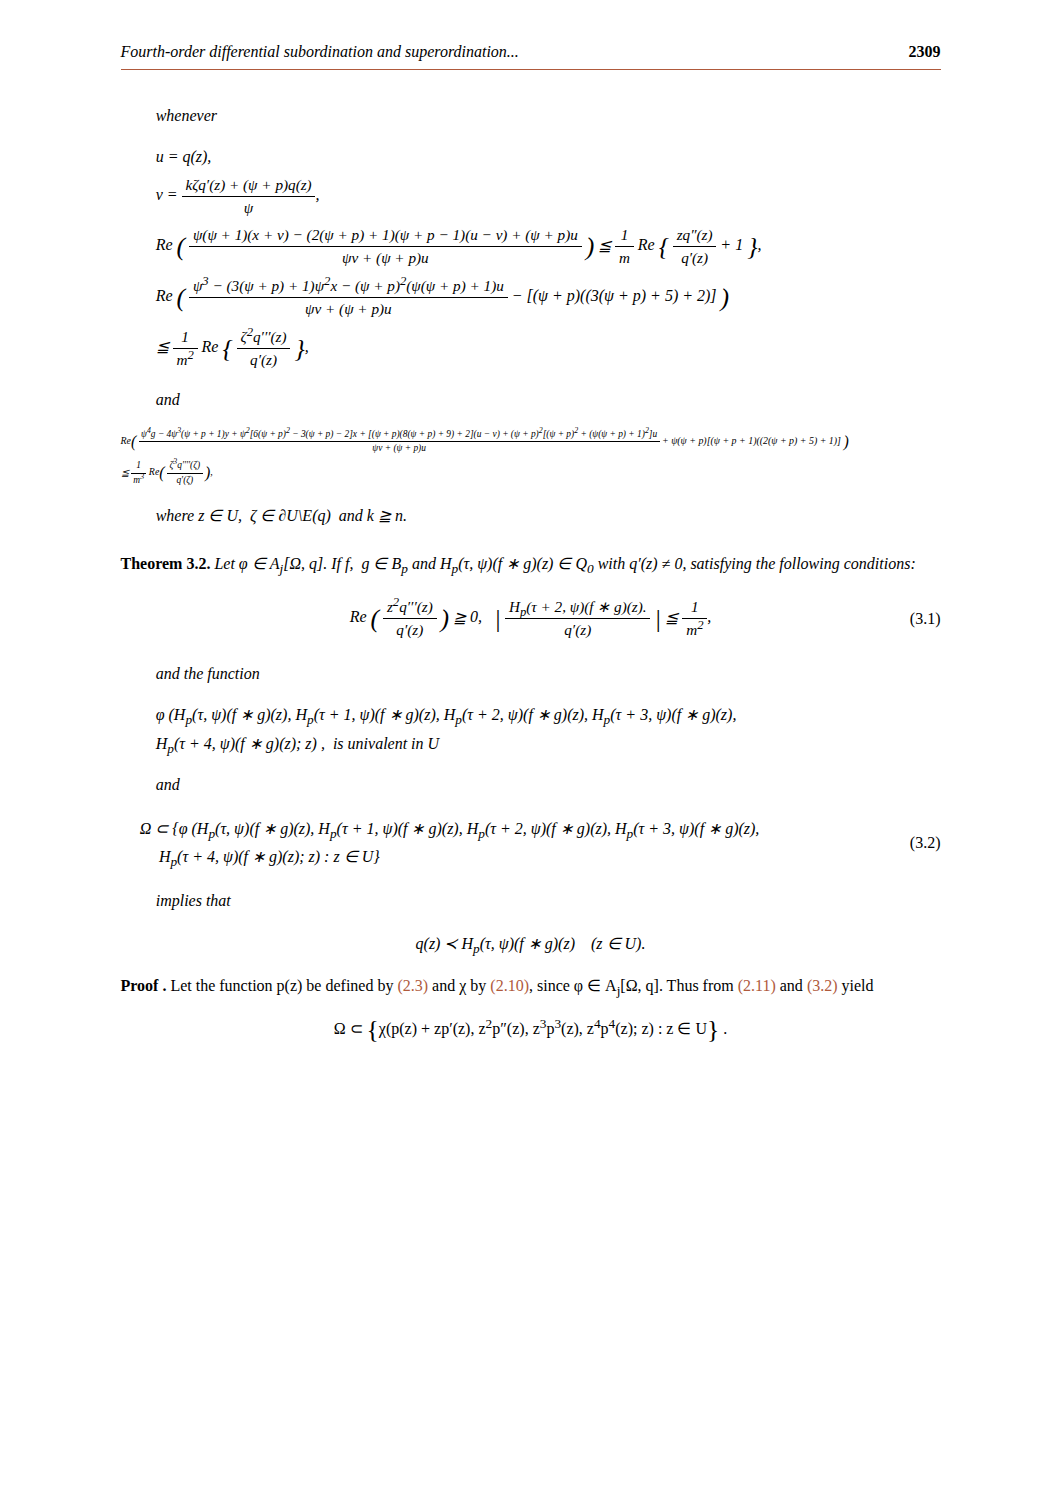Fourth-order differential subordination and superordination... 2309
whenever
u = q(z),
v = kζq′(z) + (ψ + p)q(z) ψ,
Re ( ψ(ψ + 1)(x + v) − (2(ψ + p) + 1)(ψ + p − 1)(u − v) + (ψ + p)u ψv + (ψ + p)u ) 1 m Re { zq″(z) q′(z) + 1 },
Re ( ψ3 − (3(ψ + p) + 1)ψ2x − (ψ + p)2(ψ(ψ + p) + 1)u ψv + (ψ + p)u − [(ψ + p)((3(ψ + p) + 5) + 2)] )
1 m2 Re { ζ2q′′′(z) q′(z) },
and
Re( ψ4g − 4ψ3(ψ + p + 1)y + ψ2[6(ψ + p)2 − 3(ψ + p) − 2]x + [(ψ + p)(8(ψ + p) + 9) + 2](u − v) + (ψ + p)2[(ψ + p)2 + (ψ(ψ + p) + 1)2]u ψv + (ψ + p)u + ψ(ψ + p)[(ψ + p + 1)((2(ψ + p) + 5) + 1)] )
1 m3 Re( ζ3q′′′′(ζ) q′(ζ) ),
where z ∈ U, ζ ∈ ∂U\E(q) and k n.
Theorem 3.2. Let φ ∈ Aj[Ω, q]. If f, g ∈ Bp and Hp(τ, ψ)(f ∗ g)(z) ∈ Q0 with q′(z) ≠ 0, satisfying the following conditions:
Re ( z2q′′′(z) q′(z) ) 0, | Hp(τ + 2, ψ)(f ∗ g)(z). q′(z) | 1 m2, (3.1)
and the function
φ (Hp(τ, ψ)(f ∗ g)(z), Hp(τ + 1, ψ)(f ∗ g)(z), Hp(τ + 2, ψ)(f ∗ g)(z), Hp(τ + 3, ψ)(f ∗ g)(z),
Hp(τ + 4, ψ)(f ∗ g)(z); z) , is univalent in U
and
Ω ⊂ {φ (Hp(τ, ψ)(f ∗ g)(z), Hp(τ + 1, ψ)(f ∗ g)(z), Hp(τ + 2, ψ)(f ∗ g)(z), Hp(τ + 3, ψ)(f ∗ g)(z),
Hp(τ + 4, ψ)(f ∗ g)(z); z) : z ∈ U}
(3.2)
implies that
q(z) ≺ Hp(τ, ψ)(f ∗ g)(z) (z ∈ U).
Proof . Let the function p(z) be defined by (2.3) and χ by (2.10), since φ ∈ Aj[Ω, q]. Thus from (2.11) and (3.2) yield
Ω ⊂ {χ(p(z) + zp′(z), z2p″(z), z3p3(z), z4p4(z); z) : z ∈ U} .